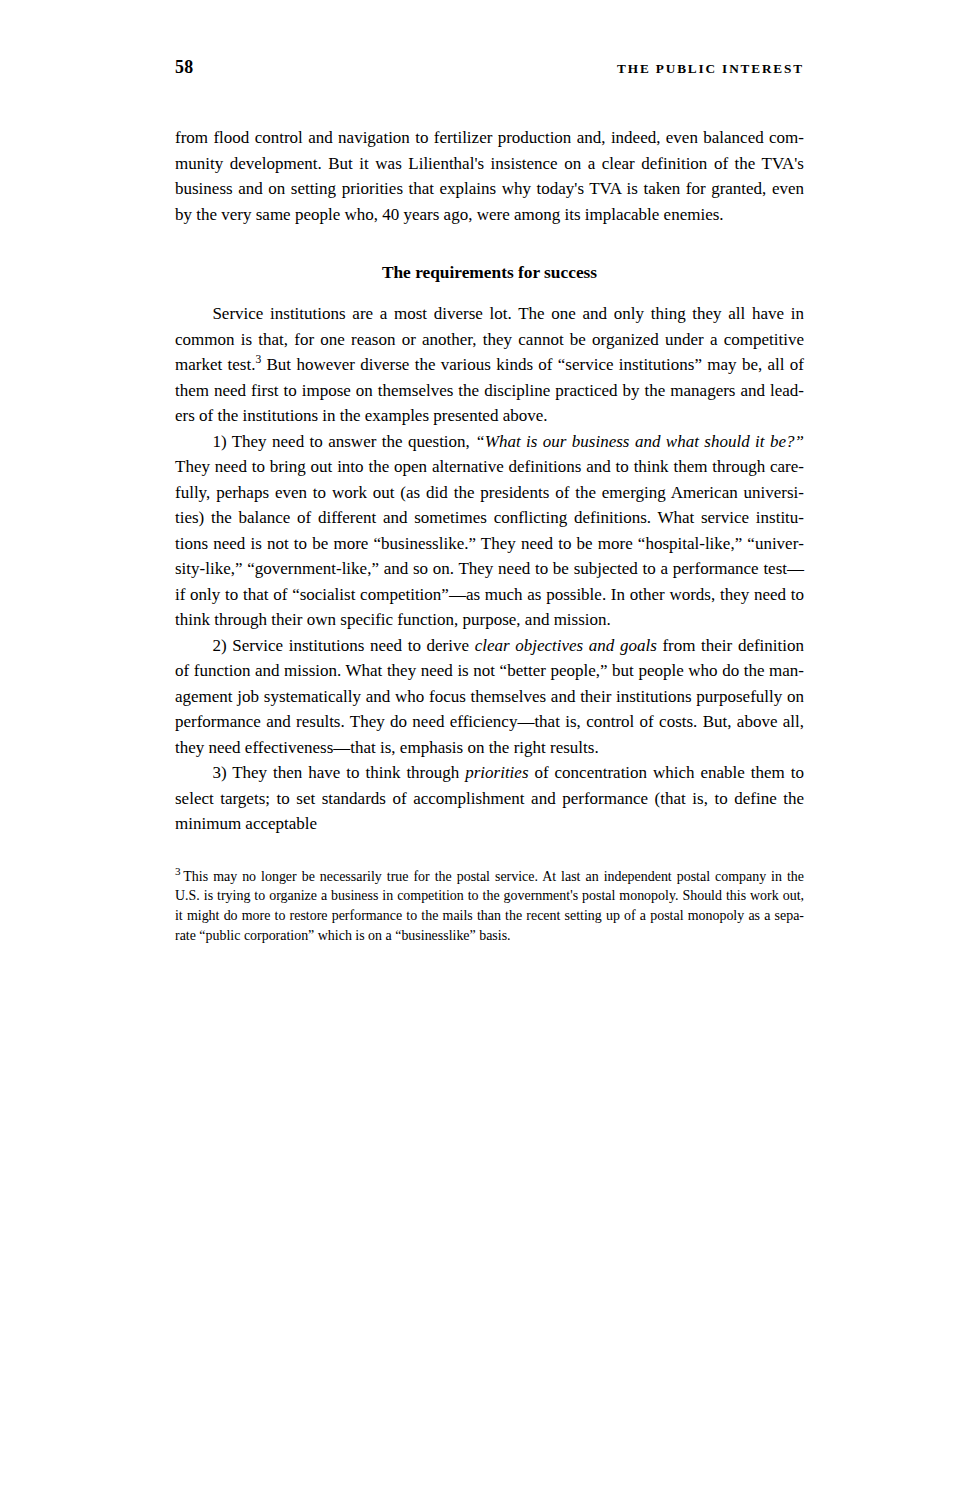58 The Public Interest
from flood control and navigation to fertilizer production and, indeed, even balanced community development. But it was Lilienthal's insistence on a clear definition of the TVA's business and on setting priorities that explains why today's TVA is taken for granted, even by the very same people who, 40 years ago, were among its implacable enemies.
The requirements for success
Service institutions are a most diverse lot. The one and only thing they all have in common is that, for one reason or another, they cannot be organized under a competitive market test.3 But however diverse the various kinds of “service institutions” may be, all of them need first to impose on themselves the discipline practiced by the managers and leaders of the institutions in the examples presented above.
1) They need to answer the question, “What is our business and what should it be?” They need to bring out into the open alternative definitions and to think them through carefully, perhaps even to work out (as did the presidents of the emerging American universities) the balance of different and sometimes conflicting definitions. What service institutions need is not to be more “businesslike.” They need to be more “hospital-like,” “university-like,” “government-like,” and so on. They need to be subjected to a performance test—if only to that of “socialist competition”—as much as possible. In other words, they need to think through their own specific function, purpose, and mission.
2) Service institutions need to derive clear objectives and goals from their definition of function and mission. What they need is not “better people,” but people who do the management job systematically and who focus themselves and their institutions purposefully on performance and results. They do need efficiency—that is, control of costs. But, above all, they need effectiveness—that is, emphasis on the right results.
3) They then have to think through priorities of concentration which enable them to select targets; to set standards of accomplishment and performance (that is, to define the minimum acceptable
3 This may no longer be necessarily true for the postal service. At last an independent postal company in the U.S. is trying to organize a business in competition to the government's postal monopoly. Should this work out, it might do more to restore performance to the mails than the recent setting up of a postal monopoly as a separate “public corporation” which is on a “businesslike” basis.